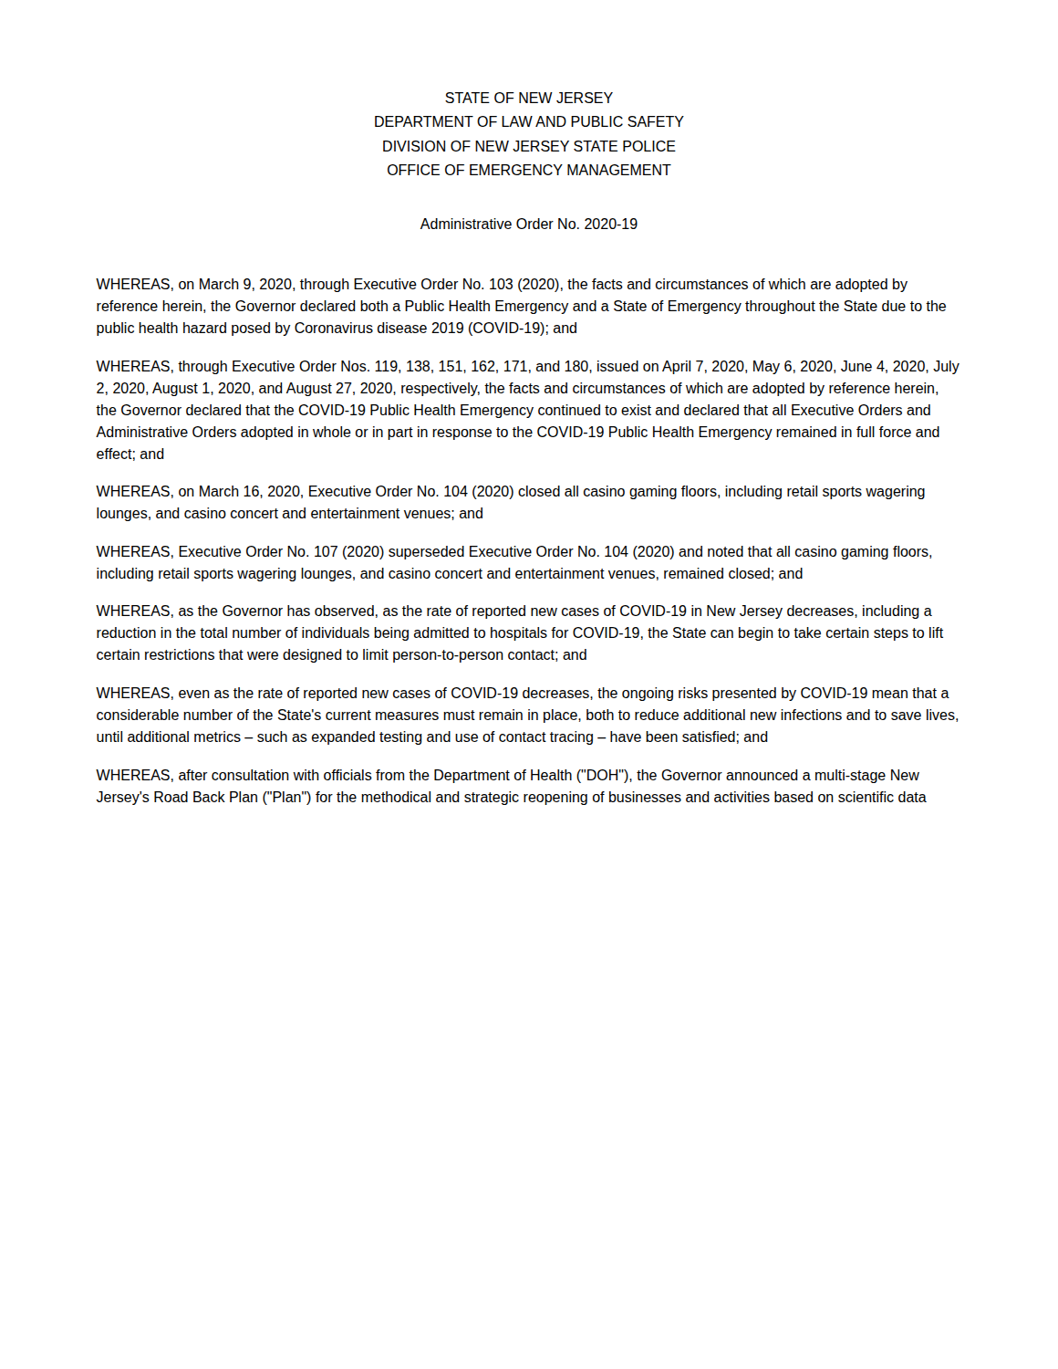STATE OF NEW JERSEY
DEPARTMENT OF LAW AND PUBLIC SAFETY
DIVISION OF NEW JERSEY STATE POLICE
OFFICE OF EMERGENCY MANAGEMENT
Administrative Order No. 2020-19
WHEREAS, on March 9, 2020, through Executive Order No. 103 (2020), the facts and circumstances of which are adopted by reference herein, the Governor declared both a Public Health Emergency and a State of Emergency throughout the State due to the public health hazard posed by Coronavirus disease 2019 (COVID-19); and
WHEREAS, through Executive Order Nos. 119, 138, 151, 162, 171, and 180, issued on April 7, 2020, May 6, 2020, June 4, 2020, July 2, 2020, August 1, 2020, and August 27, 2020, respectively, the facts and circumstances of which are adopted by reference herein, the Governor declared that the COVID-19 Public Health Emergency continued to exist and declared that all Executive Orders and Administrative Orders adopted in whole or in part in response to the COVID-19 Public Health Emergency remained in full force and effect; and
WHEREAS, on March 16, 2020, Executive Order No. 104 (2020) closed all casino gaming floors, including retail sports wagering lounges, and casino concert and entertainment venues; and
WHEREAS, Executive Order No. 107 (2020) superseded Executive Order No. 104 (2020) and noted that all casino gaming floors, including retail sports wagering lounges, and casino concert and entertainment venues, remained closed; and
WHEREAS, as the Governor has observed, as the rate of reported new cases of COVID-19 in New Jersey decreases, including a reduction in the total number of individuals being admitted to hospitals for COVID-19, the State can begin to take certain steps to lift certain restrictions that were designed to limit person-to-person contact; and
WHEREAS, even as the rate of reported new cases of COVID-19 decreases, the ongoing risks presented by COVID-19 mean that a considerable number of the State's current measures must remain in place, both to reduce additional new infections and to save lives, until additional metrics – such as expanded testing and use of contact tracing – have been satisfied; and
WHEREAS, after consultation with officials from the Department of Health ("DOH"), the Governor announced a multi-stage New Jersey's Road Back Plan ("Plan") for the methodical and strategic reopening of businesses and activities based on scientific data